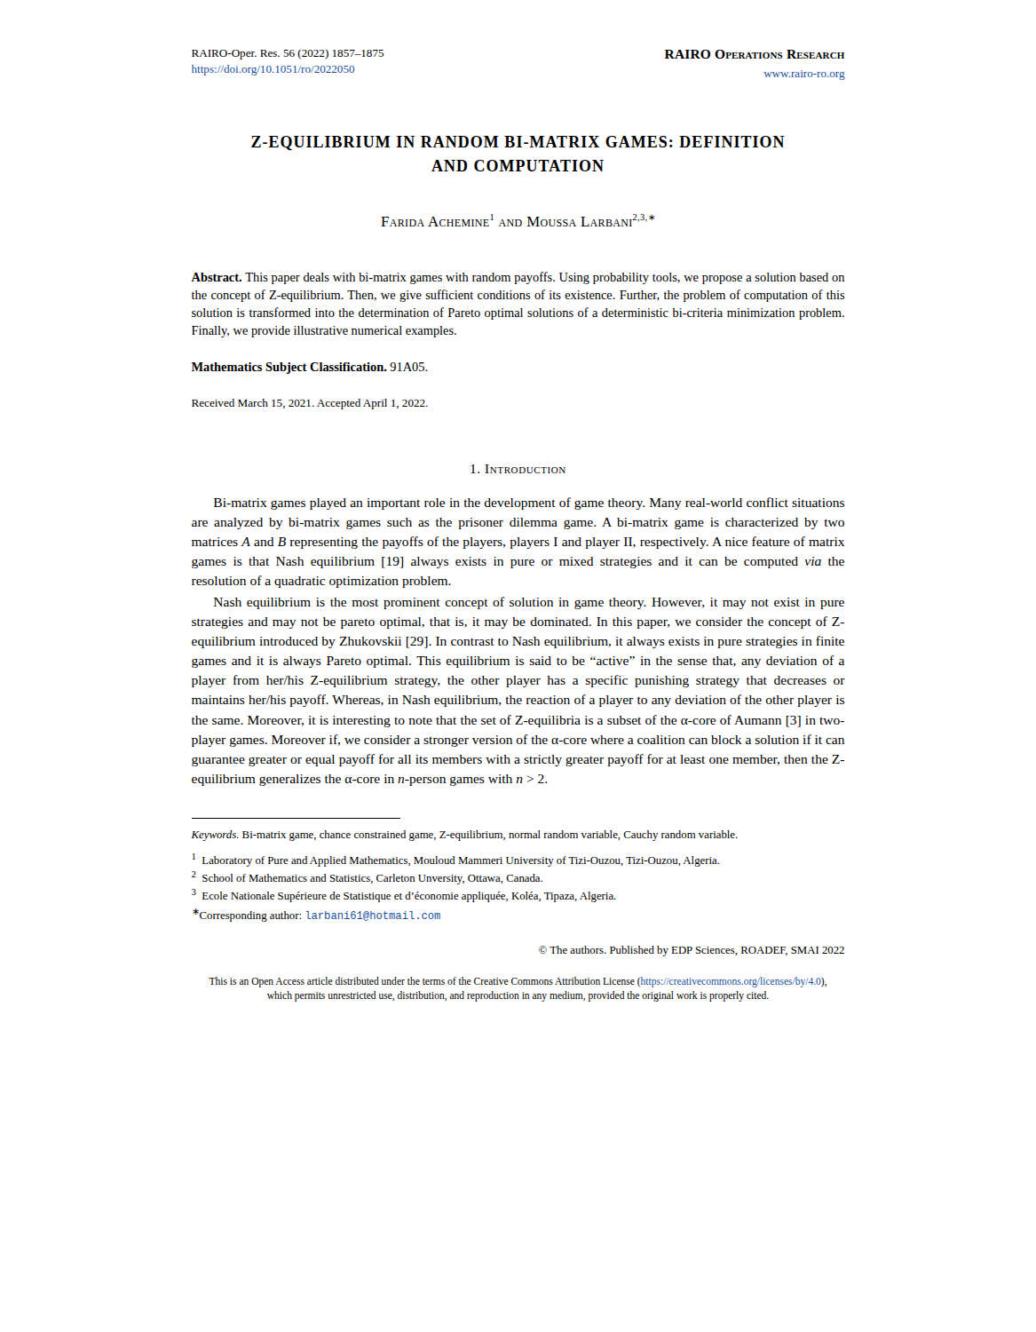RAIRO-Oper. Res. 56 (2022) 1857–1875
https://doi.org/10.1051/ro/2022050
RAIRO Operations Research www.rairo-ro.org
Z-equilibrium in random bi-matrix games: definition
and computation
Farida Achemine1 and Moussa Larbani2,3,∗
Abstract. This paper deals with bi-matrix games with random payoffs. Using probability tools, we propose a solution based on the concept of Z-equilibrium. Then, we give sufficient conditions of its existence. Further, the problem of computation of this solution is transformed into the determination of Pareto optimal solutions of a deterministic bi-criteria minimization problem. Finally, we provide illustrative numerical examples.
Mathematics Subject Classification. 91A05.
Received March 15, 2021. Accepted April 1, 2022.
1. Introduction
Bi-matrix games played an important role in the development of game theory. Many real-world conflict situations are analyzed by bi-matrix games such as the prisoner dilemma game. A bi-matrix game is characterized by two matrices A and B representing the payoffs of the players, players I and player II, respectively. A nice feature of matrix games is that Nash equilibrium [19] always exists in pure or mixed strategies and it can be computed via the resolution of a quadratic optimization problem.
Nash equilibrium is the most prominent concept of solution in game theory. However, it may not exist in pure strategies and may not be pareto optimal, that is, it may be dominated. In this paper, we consider the concept of Z-equilibrium introduced by Zhukovskii [29]. In contrast to Nash equilibrium, it always exists in pure strategies in finite games and it is always Pareto optimal. This equilibrium is said to be “active” in the sense that, any deviation of a player from her/his Z-equilibrium strategy, the other player has a specific punishing strategy that decreases or maintains her/his payoff. Whereas, in Nash equilibrium, the reaction of a player to any deviation of the other player is the same. Moreover, it is interesting to note that the set of Z-equilibria is a subset of the α-core of Aumann [3] in two-player games. Moreover if, we consider a stronger version of the α-core where a coalition can block a solution if it can guarantee greater or equal payoff for all its members with a strictly greater payoff for at least one member, then the Z-equilibrium generalizes the α-core in n-person games with n > 2.
Keywords. Bi-matrix game, chance constrained game, Z-equilibrium, normal random variable, Cauchy random variable.
1 Laboratory of Pure and Applied Mathematics, Mouloud Mammeri University of Tizi-Ouzou, Tizi-Ouzou, Algeria.
2 School of Mathematics and Statistics, Carleton Unversity, Ottawa, Canada.
3 Ecole Nationale Supérieure de Statistique et d’économie appliquée, Koléa, Tipaza, Algeria.
∗Corresponding author: larbani61@hotmail.com
© The authors. Published by EDP Sciences, ROADEF, SMAI 2022
This is an Open Access article distributed under the terms of the Creative Commons Attribution License (https://creativecommons.org/licenses/by/4.0),
which permits unrestricted use, distribution, and reproduction in any medium, provided the original work is properly cited.